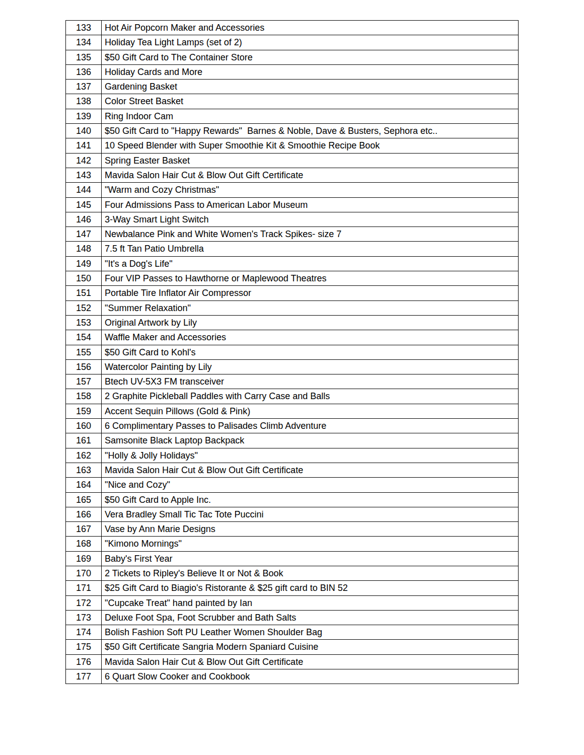| 133 | Hot Air Popcorn Maker and Accessories |
| 134 | Holiday Tea Light Lamps (set of 2) |
| 135 | $50 Gift Card to The Container Store |
| 136 | Holiday Cards and More |
| 137 | Gardening Basket |
| 138 | Color Street Basket |
| 139 | Ring Indoor Cam |
| 140 | $50 Gift Card to "Happy Rewards" Barnes & Noble, Dave & Busters, Sephora etc.. |
| 141 | 10 Speed Blender with Super Smoothie Kit & Smoothie Recipe Book |
| 142 | Spring Easter Basket |
| 143 | Mavida Salon Hair Cut & Blow Out Gift Certificate |
| 144 | "Warm and Cozy Christmas" |
| 145 | Four Admissions Pass to American Labor Museum |
| 146 | 3-Way Smart Light Switch |
| 147 | Newbalance Pink and White Women's Track Spikes- size 7 |
| 148 | 7.5 ft Tan Patio Umbrella |
| 149 | "It's a Dog's Life" |
| 150 | Four VIP Passes to Hawthorne or Maplewood Theatres |
| 151 | Portable Tire Inflator Air Compressor |
| 152 | "Summer Relaxation" |
| 153 | Original Artwork by Lily |
| 154 | Waffle Maker and Accessories |
| 155 | $50 Gift Card to Kohl's |
| 156 | Watercolor Painting by Lily |
| 157 | Btech UV-5X3 FM transceiver |
| 158 | 2 Graphite Pickleball Paddles with Carry Case and Balls |
| 159 | Accent Sequin Pillows (Gold & Pink) |
| 160 | 6 Complimentary Passes to Palisades Climb Adventure |
| 161 | Samsonite Black Laptop Backpack |
| 162 | "Holly & Jolly Holidays" |
| 163 | Mavida Salon Hair Cut & Blow Out Gift Certificate |
| 164 | "Nice and Cozy" |
| 165 | $50 Gift Card to Apple Inc. |
| 166 | Vera Bradley Small Tic Tac Tote Puccini |
| 167 | Vase by Ann Marie Designs |
| 168 | "Kimono Mornings" |
| 169 | Baby's First Year |
| 170 | 2 Tickets to Ripley's Believe It or Not & Book |
| 171 | $25 Gift Card to Biagio's Ristorante & $25 gift card to BIN 52 |
| 172 | "Cupcake Treat" hand painted by Ian |
| 173 | Deluxe Foot Spa, Foot Scrubber and Bath Salts |
| 174 | Bolish Fashion Soft PU Leather Women Shoulder Bag |
| 175 | $50 Gift Certificate Sangria Modern Spaniard Cuisine |
| 176 | Mavida Salon Hair Cut & Blow Out Gift Certificate |
| 177 | 6 Quart Slow Cooker and Cookbook |